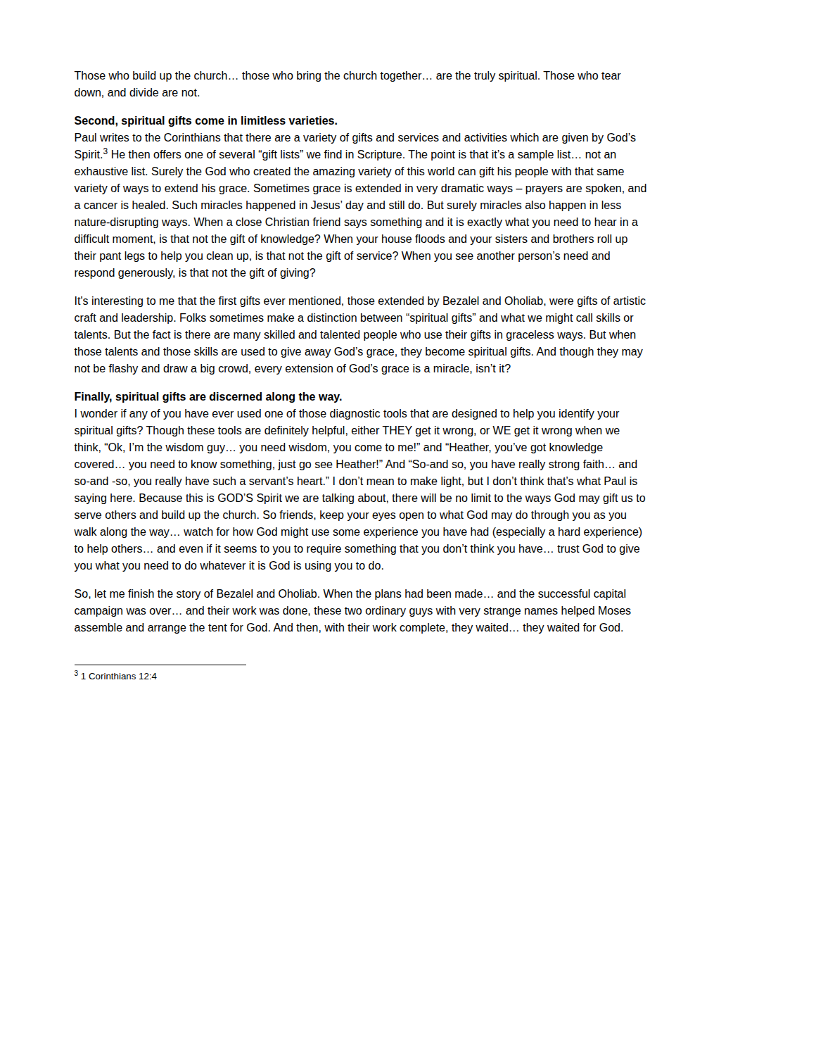Those who build up the church… those who bring the church together… are the truly spiritual. Those who tear down, and divide are not.
Second, spiritual gifts come in limitless varieties.
Paul writes to the Corinthians that there are a variety of gifts and services and activities which are given by God’s Spirit.3 He then offers one of several “gift lists” we find in Scripture. The point is that it’s a sample list… not an exhaustive list. Surely the God who created the amazing variety of this world can gift his people with that same variety of ways to extend his grace. Sometimes grace is extended in very dramatic ways – prayers are spoken, and a cancer is healed. Such miracles happened in Jesus’ day and still do. But surely miracles also happen in less nature-disrupting ways. When a close Christian friend says something and it is exactly what you need to hear in a difficult moment, is that not the gift of knowledge? When your house floods and your sisters and brothers roll up their pant legs to help you clean up, is that not the gift of service? When you see another person’s need and respond generously, is that not the gift of giving?
It's interesting to me that the first gifts ever mentioned, those extended by Bezalel and Oholiab, were gifts of artistic craft and leadership. Folks sometimes make a distinction between “spiritual gifts” and what we might call skills or talents. But the fact is there are many skilled and talented people who use their gifts in graceless ways. But when those talents and those skills are used to give away God’s grace, they become spiritual gifts. And though they may not be flashy and draw a big crowd, every extension of God’s grace is a miracle, isn’t it?
Finally, spiritual gifts are discerned along the way.
I wonder if any of you have ever used one of those diagnostic tools that are designed to help you identify your spiritual gifts? Though these tools are definitely helpful, either THEY get it wrong, or WE get it wrong when we think, “Ok, I’m the wisdom guy… you need wisdom, you come to me!” and “Heather, you’ve got knowledge covered… you need to know something, just go see Heather!” And “So-and so, you have really strong faith… and so-and -so, you really have such a servant’s heart.” I don’t mean to make light, but I don’t think that’s what Paul is saying here. Because this is GOD’S Spirit we are talking about, there will be no limit to the ways God may gift us to serve others and build up the church. So friends, keep your eyes open to what God may do through you as you walk along the way… watch for how God might use some experience you have had (especially a hard experience) to help others… and even if it seems to you to require something that you don’t think you have… trust God to give you what you need to do whatever it is God is using you to do.
So, let me finish the story of Bezalel and Oholiab. When the plans had been made… and the successful capital campaign was over… and their work was done, these two ordinary guys with very strange names helped Moses assemble and arrange the tent for God. And then, with their work complete, they waited… they waited for God.
3 1 Corinthians 12:4